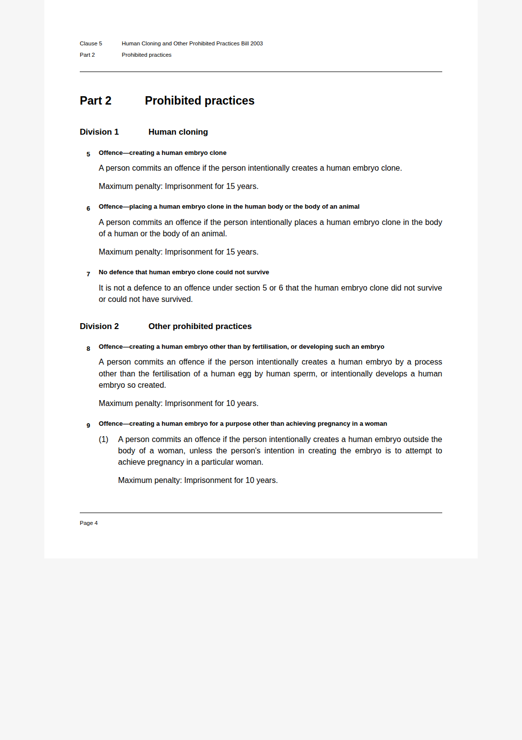Clause 5 Human Cloning and Other Prohibited Practices Bill 2003
Part 2 Prohibited practices
Part 2 Prohibited practices
Division 1 Human cloning
5
Offence—creating a human embryo clone
A person commits an offence if the person intentionally creates a human embryo clone.
Maximum penalty: Imprisonment for 15 years.
6
Offence—placing a human embryo clone in the human body or the body of an animal
A person commits an offence if the person intentionally places a human embryo clone in the body of a human or the body of an animal.
Maximum penalty: Imprisonment for 15 years.
7
No defence that human embryo clone could not survive
It is not a defence to an offence under section 5 or 6 that the human embryo clone did not survive or could not have survived.
Division 2 Other prohibited practices
8
Offence—creating a human embryo other than by fertilisation, or developing such an embryo
A person commits an offence if the person intentionally creates a human embryo by a process other than the fertilisation of a human egg by human sperm, or intentionally develops a human embryo so created.
Maximum penalty: Imprisonment for 10 years.
9
Offence—creating a human embryo for a purpose other than achieving pregnancy in a woman
(1)
A person commits an offence if the person intentionally creates a human embryo outside the body of a woman, unless the person's intention in creating the embryo is to attempt to achieve pregnancy in a particular woman.
Maximum penalty: Imprisonment for 10 years.
Page 4